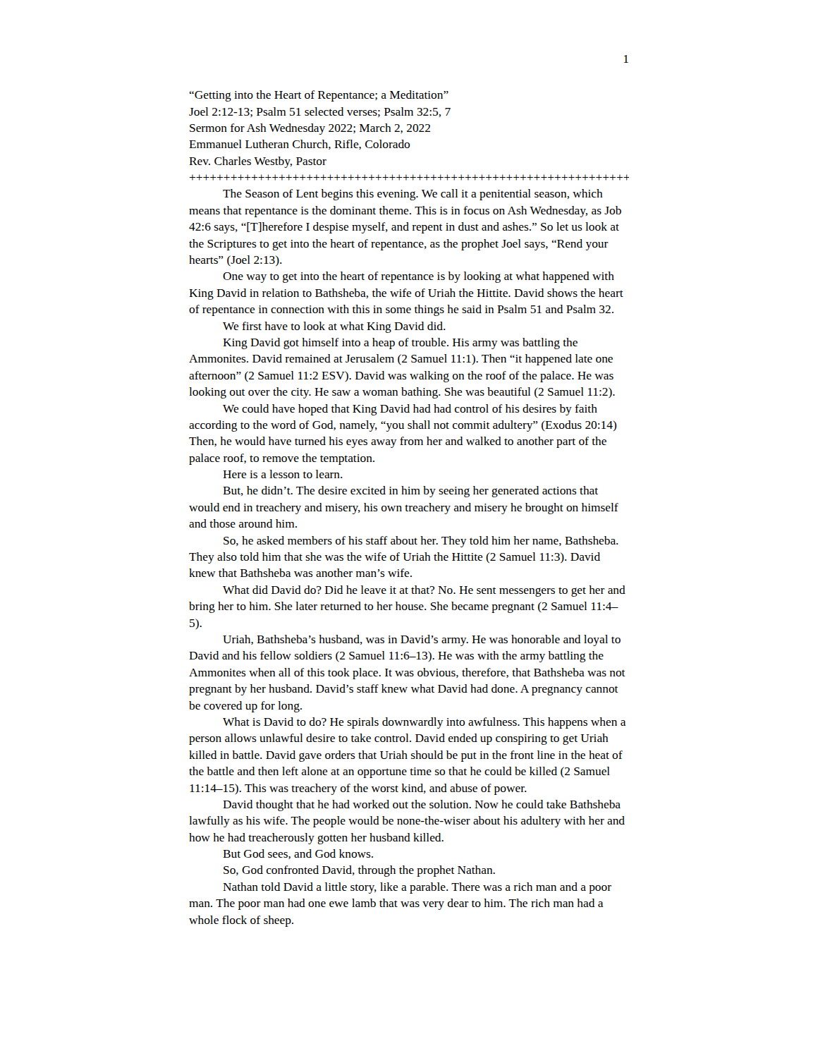1
“Getting into the Heart of Repentance; a Meditation”
Joel 2:12-13; Psalm 51 selected verses; Psalm 32:5, 7
Sermon for Ash Wednesday 2022; March 2, 2022
Emmanuel Lutheran Church, Rifle, Colorado
Rev. Charles Westby, Pastor
++++++++++++++++++++++++++++++++++++++++++++++++++++++++++++++++++++++++
The Season of Lent begins this evening. We call it a penitential season, which means that repentance is the dominant theme. This is in focus on Ash Wednesday, as Job 42:6 says, “[T]herefore I despise myself, and repent in dust and ashes.” So let us look at the Scriptures to get into the heart of repentance, as the prophet Joel says, “Rend your hearts” (Joel 2:13).
One way to get into the heart of repentance is by looking at what happened with King David in relation to Bathsheba, the wife of Uriah the Hittite. David shows the heart of repentance in connection with this in some things he said in Psalm 51 and Psalm 32.
We first have to look at what King David did.
King David got himself into a heap of trouble. His army was battling the Ammonites. David remained at Jerusalem (2 Samuel 11:1). Then “it happened late one afternoon” (2 Samuel 11:2 ESV). David was walking on the roof of the palace. He was looking out over the city. He saw a woman bathing. She was beautiful (2 Samuel 11:2).
We could have hoped that King David had had control of his desires by faith according to the word of God, namely, “you shall not commit adultery” (Exodus 20:14) Then, he would have turned his eyes away from her and walked to another part of the palace roof, to remove the temptation.
Here is a lesson to learn.
But, he didn’t. The desire excited in him by seeing her generated actions that would end in treachery and misery, his own treachery and misery he brought on himself and those around him.
So, he asked members of his staff about her. They told him her name, Bathsheba. They also told him that she was the wife of Uriah the Hittite (2 Samuel 11:3). David knew that Bathsheba was another man’s wife.
What did David do? Did he leave it at that? No. He sent messengers to get her and bring her to him. She later returned to her house. She became pregnant (2 Samuel 11:4–5).
Uriah, Bathsheba’s husband, was in David’s army. He was honorable and loyal to David and his fellow soldiers (2 Samuel 11:6–13). He was with the army battling the Ammonites when all of this took place. It was obvious, therefore, that Bathsheba was not pregnant by her husband. David’s staff knew what David had done. A pregnancy cannot be covered up for long.
What is David to do? He spirals downwardly into awfulness. This happens when a person allows unlawful desire to take control. David ended up conspiring to get Uriah killed in battle. David gave orders that Uriah should be put in the front line in the heat of the battle and then left alone at an opportune time so that he could be killed (2 Samuel 11:14–15). This was treachery of the worst kind, and abuse of power.
David thought that he had worked out the solution. Now he could take Bathsheba lawfully as his wife. The people would be none-the-wiser about his adultery with her and how he had treacherously gotten her husband killed.
But God sees, and God knows.
So, God confronted David, through the prophet Nathan.
Nathan told David a little story, like a parable. There was a rich man and a poor man. The poor man had one ewe lamb that was very dear to him. The rich man had a whole flock of sheep.